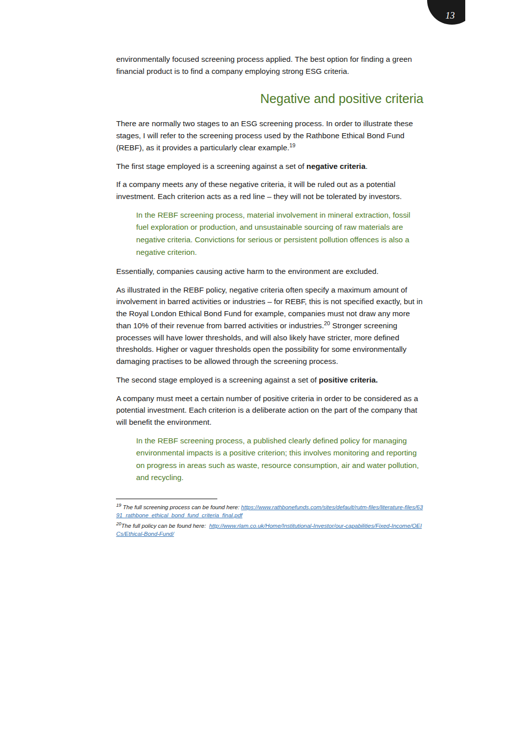13
environmentally focused screening process applied. The best option for finding a green financial product is to find a company employing strong ESG criteria.
Negative and positive criteria
There are normally two stages to an ESG screening process. In order to illustrate these stages, I will refer to the screening process used by the Rathbone Ethical Bond Fund (REBF), as it provides a particularly clear example.19
The first stage employed is a screening against a set of negative criteria.
If a company meets any of these negative criteria, it will be ruled out as a potential investment. Each criterion acts as a red line – they will not be tolerated by investors.
In the REBF screening process, material involvement in mineral extraction, fossil fuel exploration or production, and unsustainable sourcing of raw materials are negative criteria. Convictions for serious or persistent pollution offences is also a negative criterion.
Essentially, companies causing active harm to the environment are excluded.
As illustrated in the REBF policy, negative criteria often specify a maximum amount of involvement in barred activities or industries – for REBF, this is not specified exactly, but in the Royal London Ethical Bond Fund for example, companies must not draw any more than 10% of their revenue from barred activities or industries.20 Stronger screening processes will have lower thresholds, and will also likely have stricter, more defined thresholds. Higher or vaguer thresholds open the possibility for some environmentally damaging practises to be allowed through the screening process.
The second stage employed is a screening against a set of positive criteria.
A company must meet a certain number of positive criteria in order to be considered as a potential investment. Each criterion is a deliberate action on the part of the company that will benefit the environment.
In the REBF screening process, a published clearly defined policy for managing environmental impacts is a positive criterion; this involves monitoring and reporting on progress in areas such as waste, resource consumption, air and water pollution, and recycling.
19 The full screening process can be found here: https://www.rathbonefunds.com/sites/default/rutm-files/literature-files/6391_rathbone_ethical_bond_fund_criteria_final.pdf
20 The full policy can be found here: http://www.rlam.co.uk/Home/Institutional-Investor/our-capabilities/Fixed-Income/OEICs/Ethical-Bond-Fund/